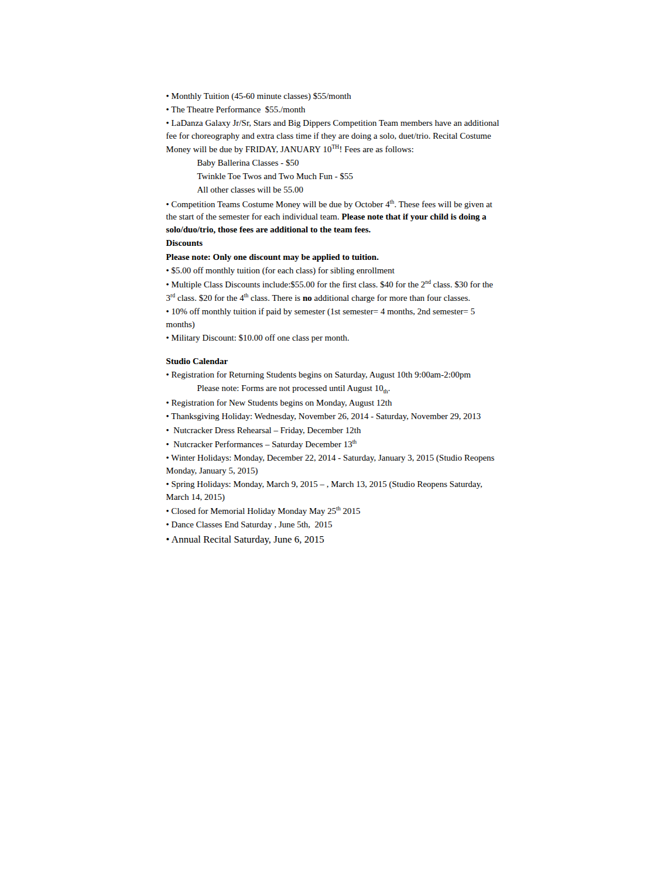• Monthly Tuition (45-60 minute classes) $55/month
• The Theatre Performance $55./month
• LaDanza Galaxy Jr/Sr, Stars and Big Dippers Competition Team members have an additional fee for choreography and extra class time if they are doing a solo, duet/trio. Recital Costume Money will be due by FRIDAY, JANUARY 10TH! Fees are as follows:
Baby Ballerina Classes - $50
Twinkle Toe Twos and Two Much Fun - $55
All other classes will be 55.00
• Competition Teams Costume Money will be due by October 4th. These fees will be given at the start of the semester for each individual team. Please note that if your child is doing a solo/duo/trio, those fees are additional to the team fees.
Discounts
Please note: Only one discount may be applied to tuition.
• $5.00 off monthly tuition (for each class) for sibling enrollment
• Multiple Class Discounts include:$55.00 for the first class. $40 for the 2nd class. $30 for the 3rd class. $20 for the 4th class. There is no additional charge for more than four classes.
• 10% off monthly tuition if paid by semester (1st semester= 4 months, 2nd semester= 5 months)
• Military Discount: $10.00 off one class per month.
Studio Calendar
• Registration for Returning Students begins on Saturday, August 10th 9:00am-2:00pm
Please note: Forms are not processed until August 10th.
• Registration for New Students begins on Monday, August 12th
• Thanksgiving Holiday: Wednesday, November 26, 2014 - Saturday, November 29, 2013
• Nutcracker Dress Rehearsal – Friday, December 12th
• Nutcracker Performances – Saturday December 13th
• Winter Holidays: Monday, December 22, 2014 - Saturday, January 3, 2015 (Studio Reopens Monday, January 5, 2015)
• Spring Holidays: Monday, March 9, 2015 – , March 13, 2015 (Studio Reopens Saturday, March 14, 2015)
• Closed for Memorial Holiday Monday May 25th 2015
• Dance Classes End Saturday , June 5th, 2015
• Annual Recital Saturday, June 6, 2015